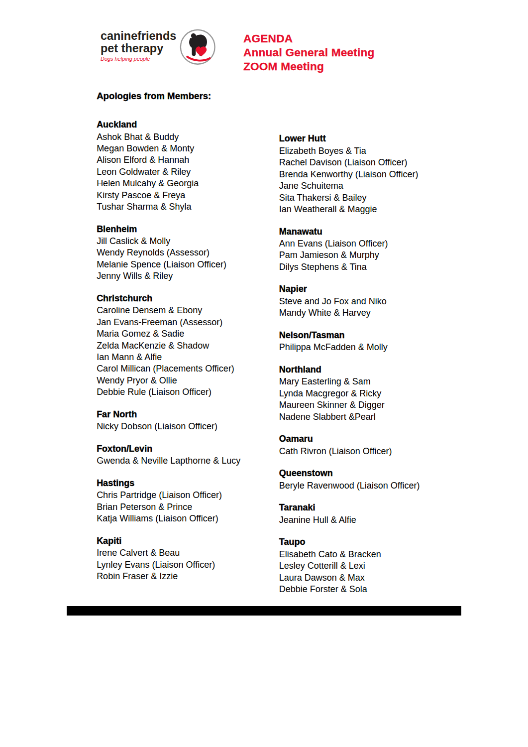caninefriends pet therapy Dogs helping people
AGENDA
Annual General Meeting
ZOOM Meeting
Apologies from Members:
Auckland
Ashok Bhat & Buddy
Megan Bowden & Monty
Alison Elford & Hannah
Leon Goldwater & Riley
Helen Mulcahy & Georgia
Kirsty Pascoe & Freya
Tushar Sharma & Shyla
Blenheim
Jill Caslick & Molly
Wendy Reynolds (Assessor)
Melanie Spence (Liaison Officer)
Jenny Wills & Riley
Christchurch
Caroline Densem & Ebony
Jan Evans-Freeman (Assessor)
Maria Gomez & Sadie
Zelda MacKenzie & Shadow
Ian Mann & Alfie
Carol Millican (Placements Officer)
Wendy Pryor & Ollie
Debbie Rule (Liaison Officer)
Far North
Nicky Dobson (Liaison Officer)
Foxton/Levin
Gwenda & Neville Lapthorne & Lucy
Hastings
Chris Partridge (Liaison Officer)
Brian Peterson & Prince
Katja Williams (Liaison Officer)
Kapiti
Irene Calvert & Beau
Lynley Evans (Liaison Officer)
Robin Fraser & Izzie
Lower Hutt
Elizabeth Boyes & Tia
Rachel Davison (Liaison Officer)
Brenda Kenworthy (Liaison Officer)
Jane Schuitema
Sita Thakersi & Bailey
Ian Weatherall & Maggie
Manawatu
Ann Evans (Liaison Officer)
Pam Jamieson & Murphy
Dilys Stephens & Tina
Napier
Steve and Jo Fox and Niko
Mandy White & Harvey
Nelson/Tasman
Philippa McFadden & Molly
Northland
Mary Easterling & Sam
Lynda Macgregor & Ricky
Maureen Skinner & Digger
Nadene Slabbert &Pearl
Oamaru
Cath Rivron (Liaison Officer)
Queenstown
Beryle Ravenwood (Liaison Officer)
Taranaki
Jeanine Hull & Alfie
Taupo
Elisabeth Cato & Bracken
Lesley Cotterill & Lexi
Laura Dawson & Max
Debbie Forster & Sola